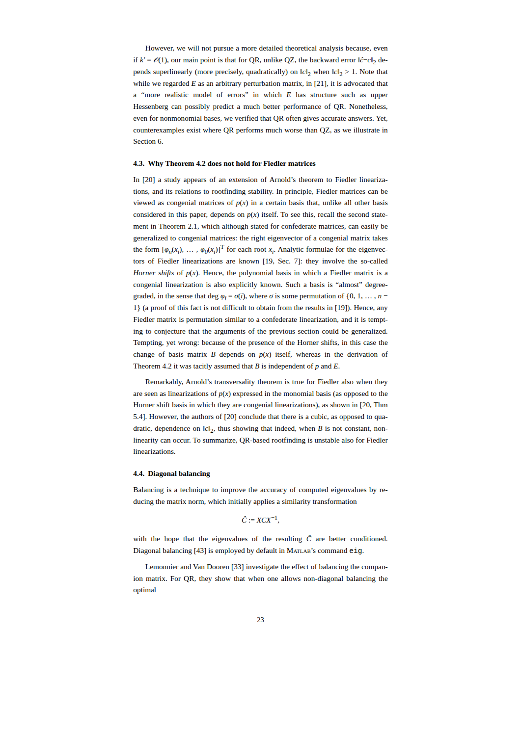However, we will not pursue a more detailed theoretical analysis because, even if k′ = 𝒪(1), our main point is that for QR, unlike QZ, the backward error ‖ĉ−c‖2 depends superlinearly (more precisely, quadratically) on ‖c‖2 when ‖c‖2 > 1. Note that while we regarded E as an arbitrary perturbation matrix, in [21], it is advocated that a “more realistic model of errors” in which E has structure such as upper Hessenberg can possibly predict a much better performance of QR. Nonetheless, even for nonmonomial bases, we verified that QR often gives accurate answers. Yet, counterexamples exist where QR performs much worse than QZ, as we illustrate in Section 6.
4.3. Why Theorem 4.2 does not hold for Fiedler matrices
In [20] a study appears of an extension of Arnold’s theorem to Fiedler linearizations, and its relations to rootfinding stability. In principle, Fiedler matrices can be viewed as congenial matrices of p(x) in a certain basis that, unlike all other basis considered in this paper, depends on p(x) itself. To see this, recall the second statement in Theorem 2.1, which although stated for confederate matrices, can easily be generalized to congenial matrices: the right eigenvector of a congenial matrix takes the form [φn(xi), … , φ0(xi)]T for each root xi. Analytic formulae for the eigenvectors of Fiedler linearizations are known [19, Sec. 7]: they involve the so-called Horner shifts of p(x). Hence, the polynomial basis in which a Fiedler matrix is a congenial linearization is also explicitly known. Such a basis is “almost” degree-graded, in the sense that deg φi = σ(i), where σ is some permutation of {0, 1, … , n − 1} (a proof of this fact is not difficult to obtain from the results in [19]). Hence, any Fiedler matrix is permutation similar to a confederate linearization, and it is tempting to conjecture that the arguments of the previous section could be generalized. Tempting, yet wrong: because of the presence of the Horner shifts, in this case the change of basis matrix B depends on p(x) itself, whereas in the derivation of Theorem 4.2 it was tacitly assumed that B is independent of p and E.
Remarkably, Arnold’s transversality theorem is true for Fiedler also when they are seen as linearizations of p(x) expressed in the monomial basis (as opposed to the Horner shift basis in which they are congenial linearizations), as shown in [20, Thm 5.4]. However, the authors of [20] conclude that there is a cubic, as opposed to quadratic, dependence on ‖c‖2, thus showing that indeed, when B is not constant, nonlinearity can occur. To summarize, QR-based rootfinding is unstable also for Fiedler linearizations.
4.4. Diagonal balancing
Balancing is a technique to improve the accuracy of computed eigenvalues by reducing the matrix norm, which initially applies a similarity transformation
Ĉ := XCX−1,
with the hope that the eigenvalues of the resulting Ĉ are better conditioned. Diagonal balancing [43] is employed by default in Matlab’s command eig.
Lemonnier and Van Dooren [33] investigate the effect of balancing the companion matrix. For QR, they show that when one allows non-diagonal balancing the optimal
23